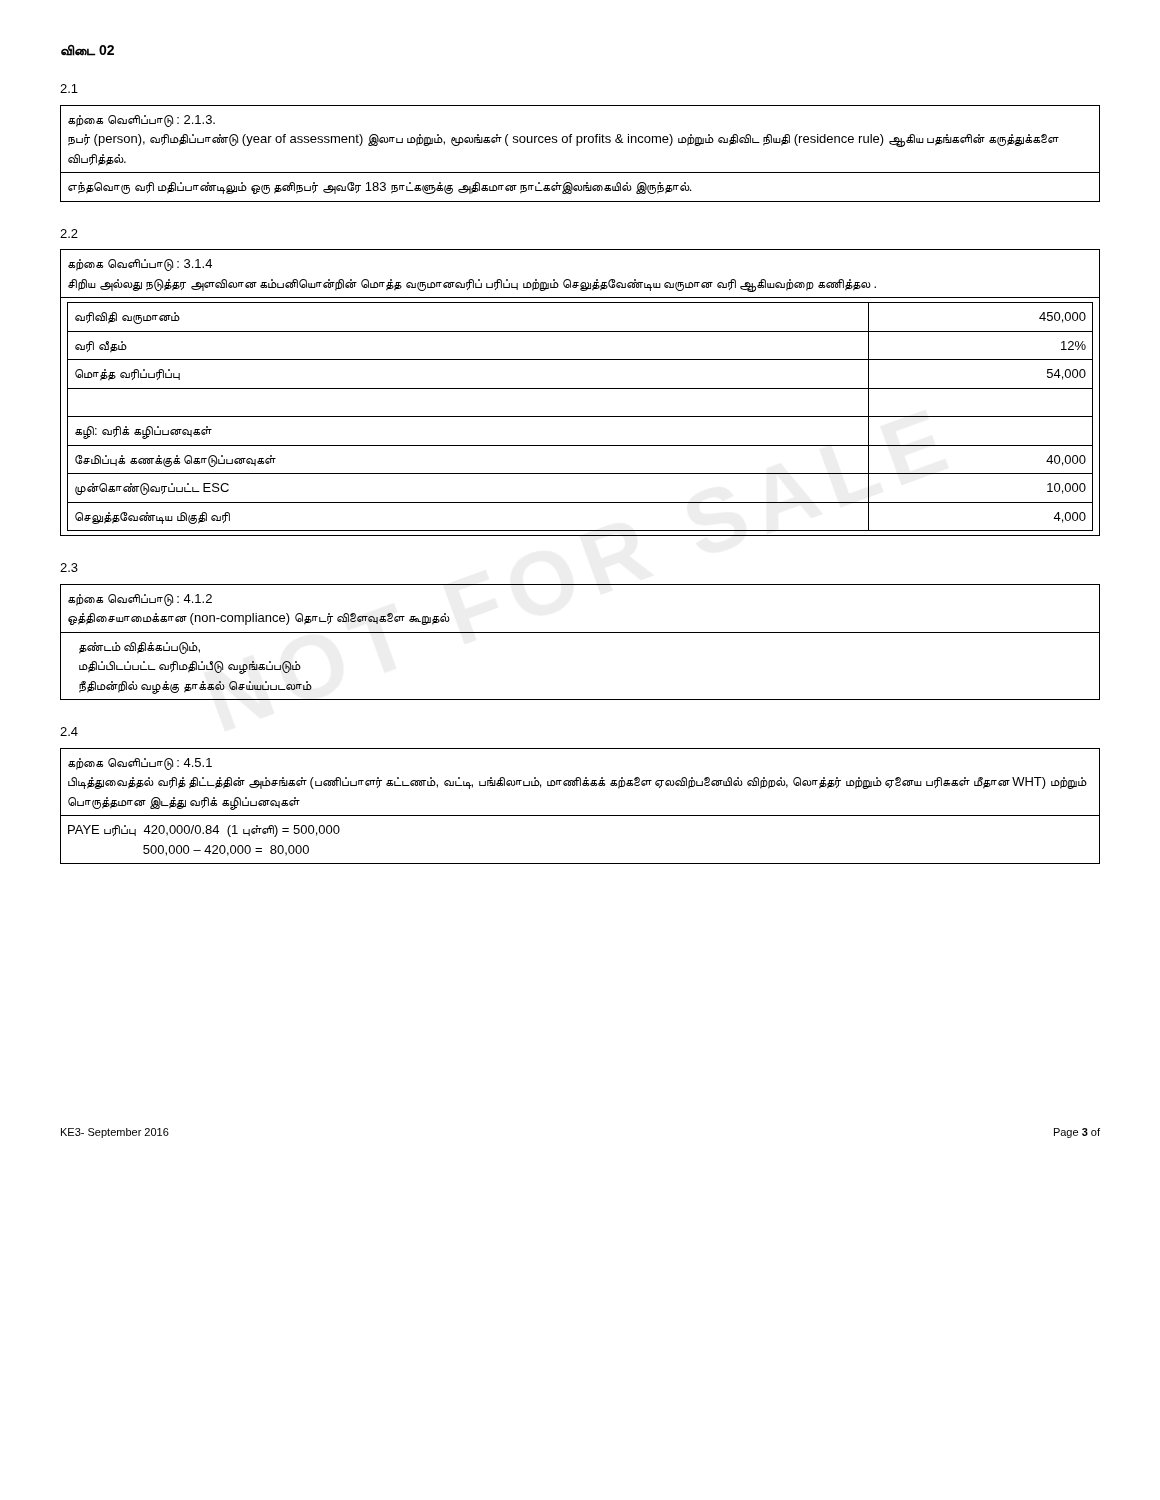NOT FOR SALE
விடை 02
2.1
| கற்கை வெளிப்பாடு : 2.1.3. நபர் (person), வரிமதிப்பாண்டு (year of assessment) இலாப மற்றும், மூலங்கள் ( sources of profits & income) மற்றும் வதிவிட நியதி (residence rule) ஆகிய பதங்களின் கருத்துக்களை விபரித்தல். |
| எந்தவொரு வரி மதிப்பாண்டிலும் ஒரு தனிநபர் அவரே 183 நாட்களுக்கு அதிகமான நாட்கள்இலங்கையில் இருந்தால். |
2.2
| கற்கை வெளிப்பாடு : 3.1.4 சிறிய அல்லது நடுத்தர அளவிலான கம்பனியொன்றின் மொத்த வருமானவரிப் பரிப்பு மற்றும் செலுத்தவேண்டிய வருமான வரி ஆகியவற்றை கணித்தல . |
| / வரிவிதி வருமானம் / 450,000 / / வரி வீதம் / 12% / / மொத்த வரிப்பரிப்பு / 54,000 / / கழி: வரிக் கழிப்பனவுகள் / / / சேமிப்புக் கணக்குக் கொடுப்பனவுகள் / 40,000 / / முன்கொண்டுவரப்பட்ட ESC / 10,000 / / செலுத்தவேண்டிய மிகுதி வரி / 4,000 / |
2.3
| கற்கை வெளிப்பாடு : 4.1.2 ஒத்திசையாமைக்கான (non-compliance) தொடர் விளைவுகளை கூறுதல் |
| தண்டம் விதிக்கப்படும், மதிப்பிடப்பட்ட வரிமதிப்பீடு வழங்கப்படும் நீதிமன்றில் வழக்கு தாக்கல் செய்யப்படலாம் |
2.4
| கற்கை வெளிப்பாடு : 4.5.1 பிடித்துவைத்தல் வரித் திட்டத்தின் அம்சங்கள் (பணிப்பாளர் கட்டணம், வட்டி, பங்கிலாபம், மாணிக்கக் கற்களை ஏலவிற்பனையில் விற்றல், லொத்தர் மற்றும் ஏனைய பரிசுகள் மீதான WHT) மற்றும் பொருத்தமான இடத்து வரிக் கழிப்பனவுகள் |
| PAYE பரிப்பு 420,000/0.84 (1 புள்ளி) = 500,000 500,000 – 420,000 = 80,000 |
KE3- September 2016 Page 3 of